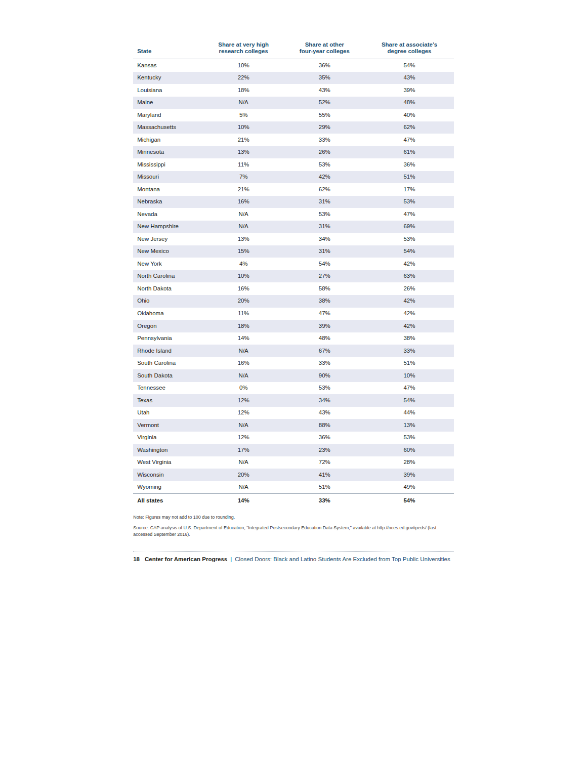| State | Share at very high research colleges | Share at other four-year colleges | Share at associate’s degree colleges |
| --- | --- | --- | --- |
| Kansas | 10% | 36% | 54% |
| Kentucky | 22% | 35% | 43% |
| Louisiana | 18% | 43% | 39% |
| Maine | N/A | 52% | 48% |
| Maryland | 5% | 55% | 40% |
| Massachusetts | 10% | 29% | 62% |
| Michigan | 21% | 33% | 47% |
| Minnesota | 13% | 26% | 61% |
| Mississippi | 11% | 53% | 36% |
| Missouri | 7% | 42% | 51% |
| Montana | 21% | 62% | 17% |
| Nebraska | 16% | 31% | 53% |
| Nevada | N/A | 53% | 47% |
| New Hampshire | N/A | 31% | 69% |
| New Jersey | 13% | 34% | 53% |
| New Mexico | 15% | 31% | 54% |
| New York | 4% | 54% | 42% |
| North Carolina | 10% | 27% | 63% |
| North Dakota | 16% | 58% | 26% |
| Ohio | 20% | 38% | 42% |
| Oklahoma | 11% | 47% | 42% |
| Oregon | 18% | 39% | 42% |
| Pennsylvania | 14% | 48% | 38% |
| Rhode Island | N/A | 67% | 33% |
| South Carolina | 16% | 33% | 51% |
| South Dakota | N/A | 90% | 10% |
| Tennessee | 0% | 53% | 47% |
| Texas | 12% | 34% | 54% |
| Utah | 12% | 43% | 44% |
| Vermont | N/A | 88% | 13% |
| Virginia | 12% | 36% | 53% |
| Washington | 17% | 23% | 60% |
| West Virginia | N/A | 72% | 28% |
| Wisconsin | 20% | 41% | 39% |
| Wyoming | N/A | 51% | 49% |
| All states | 14% | 33% | 54% |
Note: Figures may not add to 100 due to rounding.
Source: CAP analysis of U.S. Department of Education, “Integrated Postsecondary Education Data System,” available at http://nces.ed.gov/ipeds/ (last accessed September 2016).
18 Center for American Progress|Closed Doors: Black and Latino Students Are Excluded from Top Public Universities